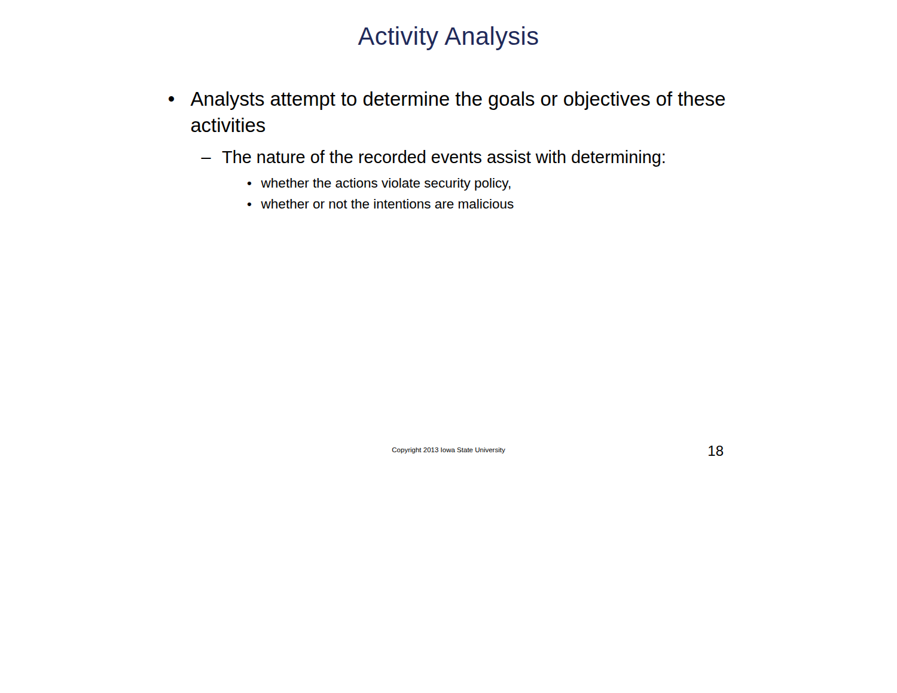Activity Analysis
Analysts attempt to determine the goals or objectives of these activities
The nature of the recorded events assist with determining:
whether the actions violate security policy,
whether or not the intentions are malicious
Copyright 2013 Iowa State University
18